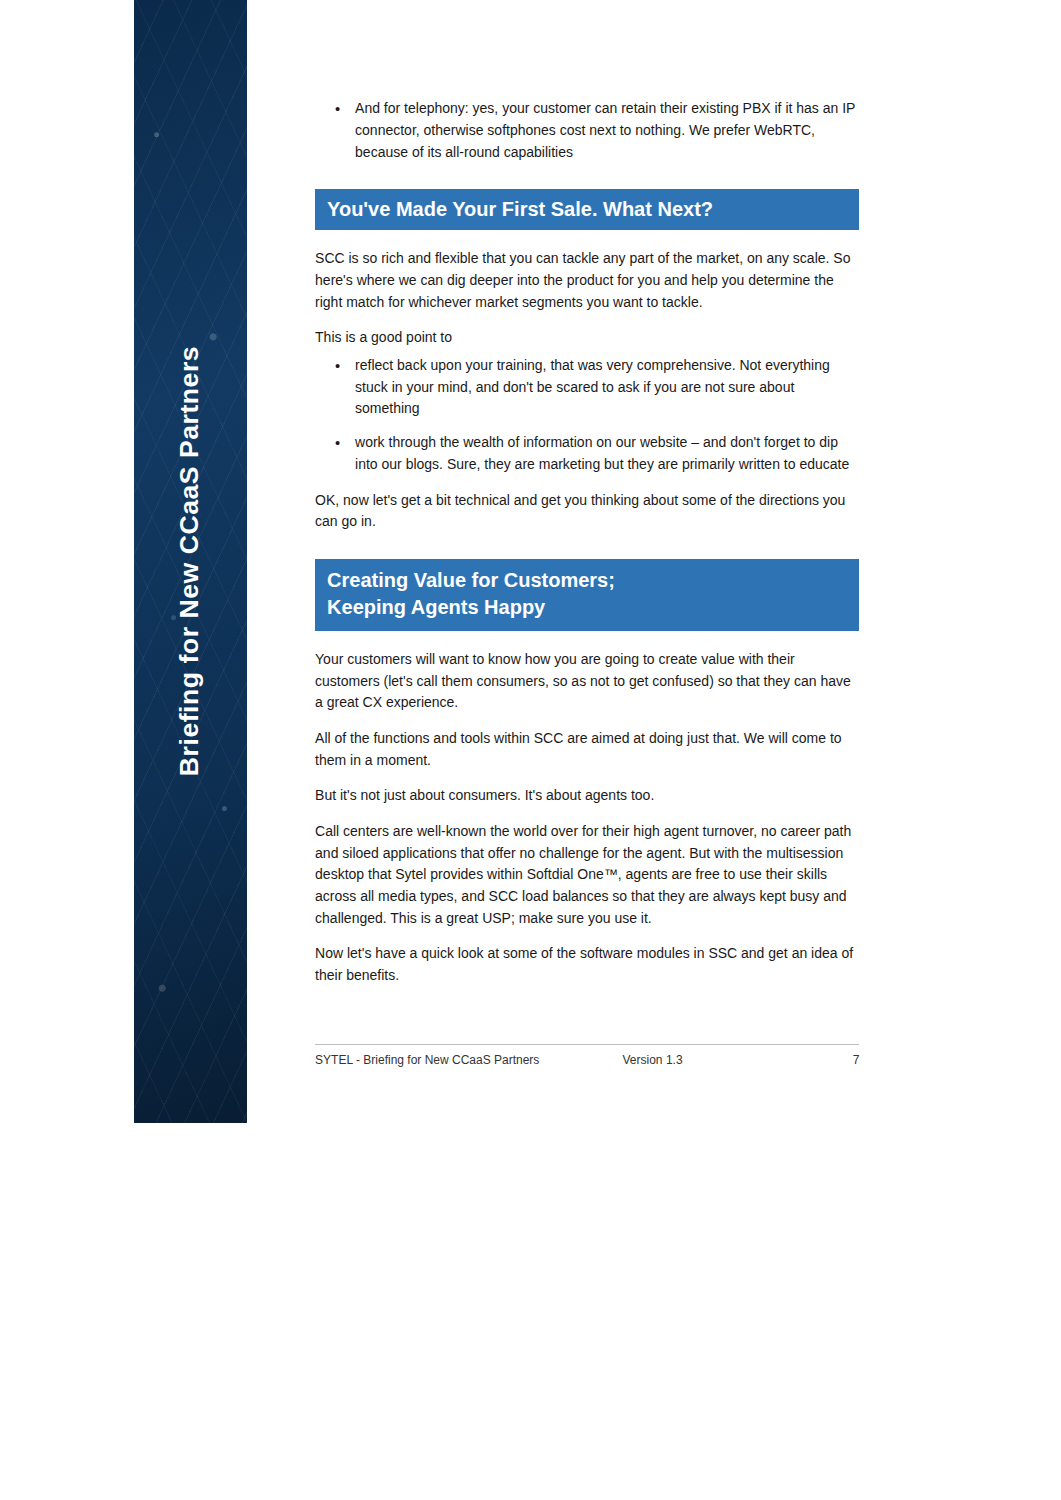Briefing for New CCaaS Partners
And for telephony: yes, your customer can retain their existing PBX if it has an IP connector, otherwise softphones cost next to nothing. We prefer WebRTC, because of its all-round capabilities
You've Made Your First Sale. What Next?
SCC is so rich and flexible that you can tackle any part of the market, on any scale. So here's where we can dig deeper into the product for you and help you determine the right match for whichever market segments you want to tackle.
This is a good point to
reflect back upon your training, that was very comprehensive. Not everything stuck in your mind, and don't be scared to ask if you are not sure about something
work through the wealth of information on our website – and don't forget to dip into our blogs. Sure, they are marketing but they are primarily written to educate
OK, now let's get a bit technical and get you thinking about some of the directions you can go in.
Creating Value for Customers;Keeping Agents Happy
Your customers will want to know how you are going to create value with their customers (let's call them consumers, so as not to get confused) so that they can have a great CX experience.
All of the functions and tools within SCC are aimed at doing just that. We will come to them in a moment.
But it's not just about consumers. It's about agents too.
Call centers are well-known the world over for their high agent turnover, no career path and siloed applications that offer no challenge for the agent. But with the multisession desktop that Sytel provides within Softdial One™, agents are free to use their skills across all media types, and SCC load balances so that they are always kept busy and challenged. This is a great USP; make sure you use it.
Now let's have a quick look at some of the software modules in SSC and get an idea of their benefits.
SYTEL - Briefing for New CCaaS Partners Version 1.3 7